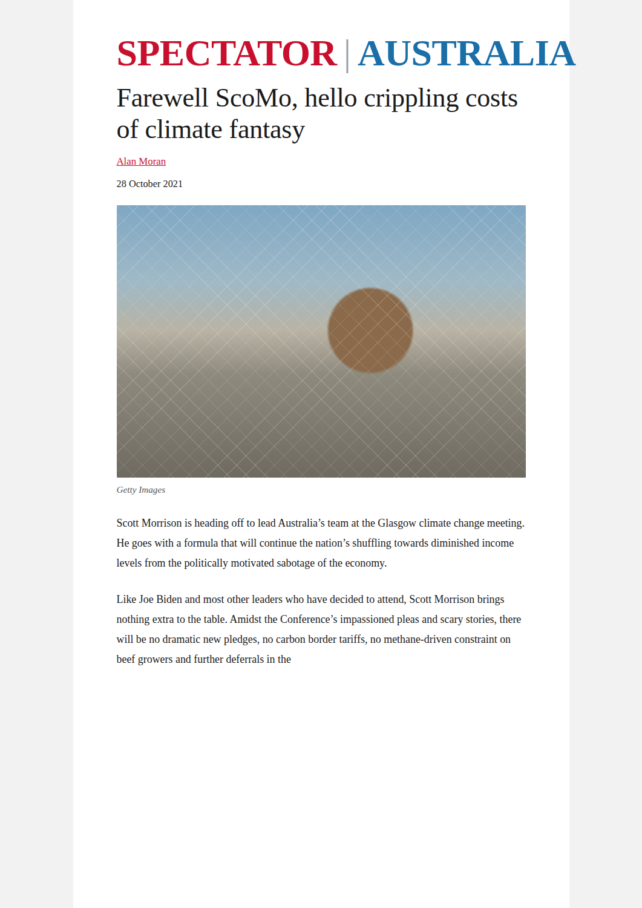SPECTATOR|AUSTRALIA
Farewell ScoMo, hello crippling costs of climate fantasy
Alan Moran
28 October 2021
Getty Images
Scott Morrison is heading off to lead Australia’s team at the Glasgow climate change meeting. He goes with a formula that will continue the nation’s shuffling towards diminished income levels from the politically motivated sabotage of the economy.
Like Joe Biden and most other leaders who have decided to attend, Scott Morrison brings nothing extra to the table. Amidst the Conference’s impassioned pleas and scary stories, there will be no dramatic new pledges, no carbon border tariffs, no methane-driven constraint on beef growers and further deferrals in the